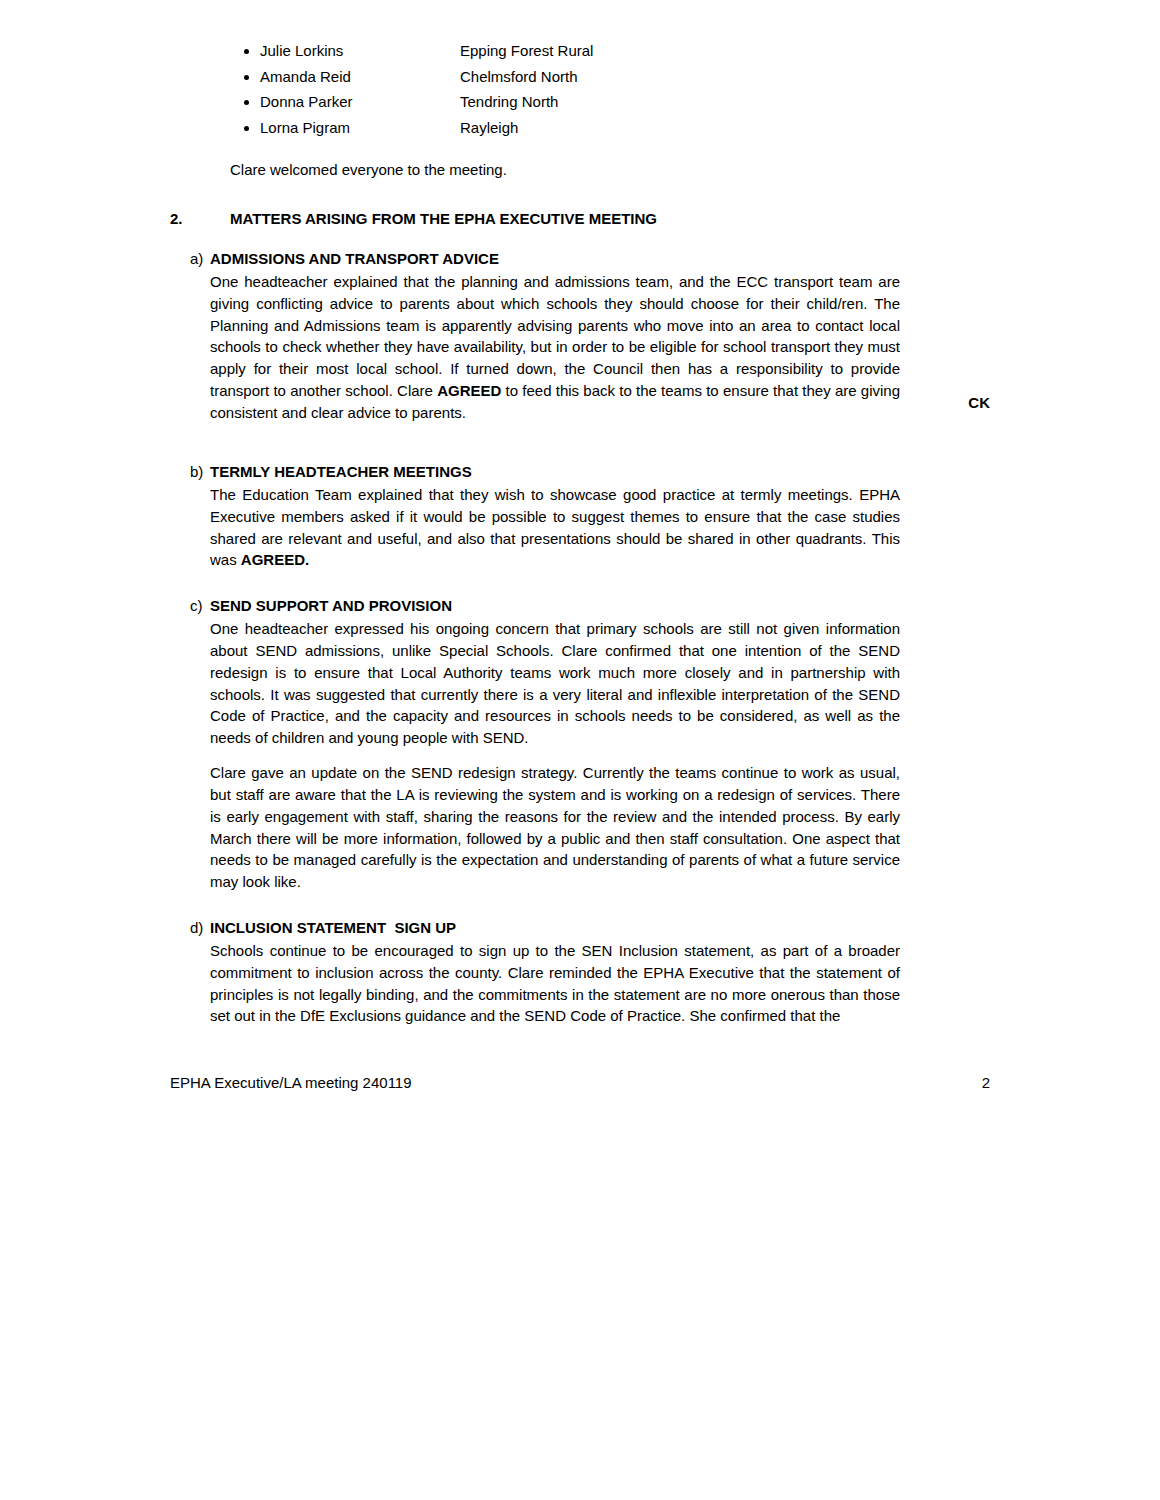Julie Lorkins Epping Forest Rural
Amanda Reid Chelmsford North
Donna Parker Tendring North
Lorna Pigram Rayleigh
Clare welcomed everyone to the meeting.
2.
MATTERS ARISING FROM THE EPHA EXECUTIVE MEETING
a)
Admissions and Transport Advice
One headteacher explained that the planning and admissions team, and the ECC transport team are giving conflicting advice to parents about which schools they should choose for their child/ren. The Planning and Admissions team is apparently advising parents who move into an area to contact local schools to check whether they have availability, but in order to be eligible for school transport they must apply for their most local school. If turned down, the Council then has a responsibility to provide transport to another school. Clare AGREED to feed this back to the teams to ensure that they are giving consistent and clear advice to parents.
CK
b)
Termly Headteacher Meetings
The Education Team explained that they wish to showcase good practice at termly meetings. EPHA Executive members asked if it would be possible to suggest themes to ensure that the case studies shared are relevant and useful, and also that presentations should be shared in other quadrants. This was AGREED.
c)
SEND Support and Provision
One headteacher expressed his ongoing concern that primary schools are still not given information about SEND admissions, unlike Special Schools. Clare confirmed that one intention of the SEND redesign is to ensure that Local Authority teams work much more closely and in partnership with schools. It was suggested that currently there is a very literal and inflexible interpretation of the SEND Code of Practice, and the capacity and resources in schools needs to be considered, as well as the needs of children and young people with SEND.
Clare gave an update on the SEND redesign strategy. Currently the teams continue to work as usual, but staff are aware that the LA is reviewing the system and is working on a redesign of services. There is early engagement with staff, sharing the reasons for the review and the intended process. By early March there will be more information, followed by a public and then staff consultation. One aspect that needs to be managed carefully is the expectation and understanding of parents of what a future service may look like.
d)
Inclusion Statement Sign Up
Schools continue to be encouraged to sign up to the SEN Inclusion statement, as part of a broader commitment to inclusion across the county. Clare reminded the EPHA Executive that the statement of principles is not legally binding, and the commitments in the statement are no more onerous than those set out in the DfE Exclusions guidance and the SEND Code of Practice. She confirmed that the
EPHA Executive/LA meeting 240119
2